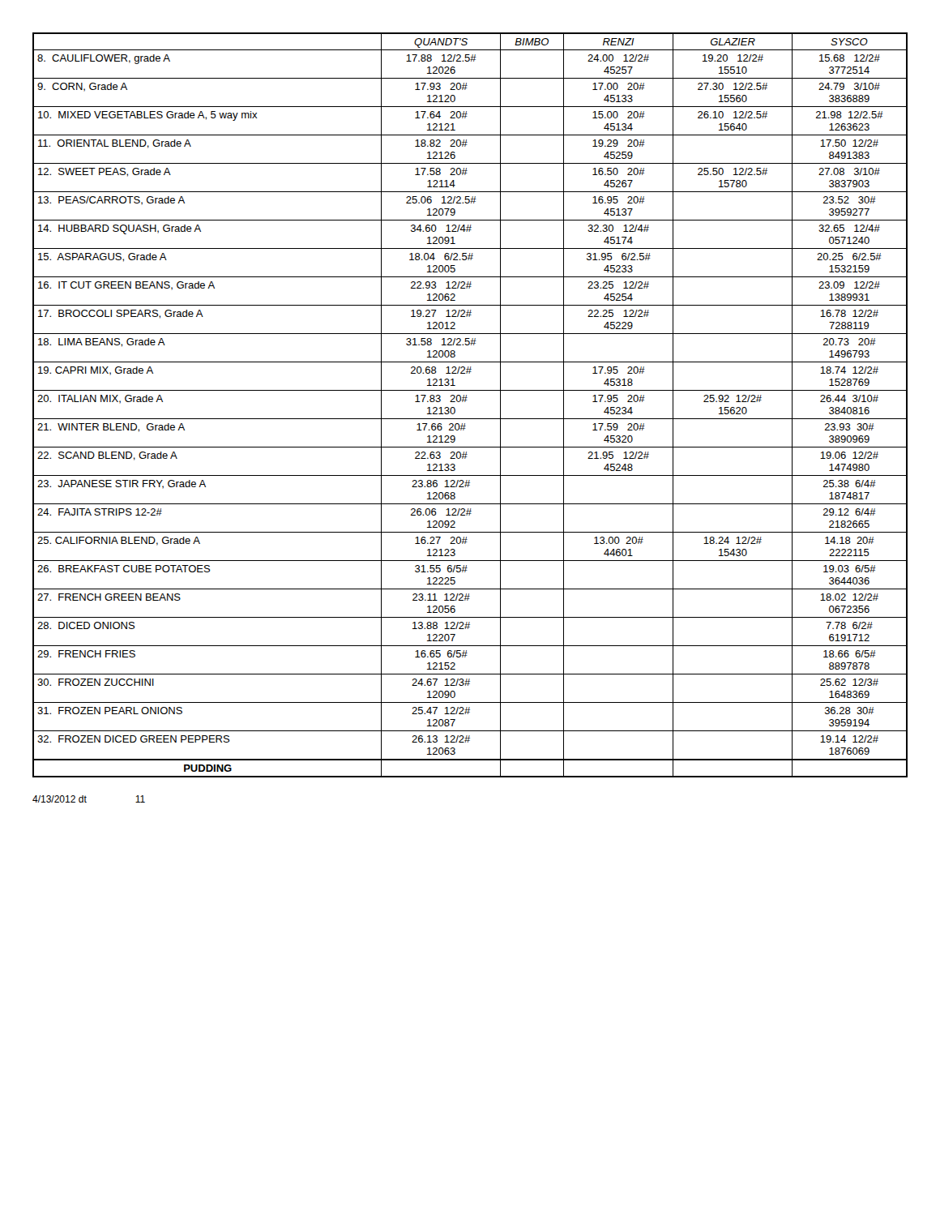| | QUANDT'S | BIMBO | RENZI | GLAZIER | SYSCO |
| --- | --- | --- | --- | --- | --- |
| 8. CAULIFLOWER, grade A | 17.88 12/2.5# 12026 | | 24.00 12/2# 45257 | 19.20 12/2# 15510 | 15.68 12/2# 3772514 |
| 9. CORN, Grade A | 17.93 20# 12120 | | 17.00 20# 45133 | 27.30 12/2.5# 15560 | 24.79 3/10# 3836889 |
| 10. MIXED VEGETABLES Grade A, 5 way mix | 17.64 20# 12121 | | 15.00 20# 45134 | 26.10 12/2.5# 15640 | 21.98 12/2.5# 1263623 |
| 11. ORIENTAL BLEND, Grade A | 18.82 20# 12126 | | 19.29 20# 45259 | | 17.50 12/2# 8491383 |
| 12. SWEET PEAS, Grade A | 17.58 20# 12114 | | 16.50 20# 45267 | 25.50 12/2.5# 15780 | 27.08 3/10# 3837903 |
| 13. PEAS/CARROTS, Grade A | 25.06 12/2.5# 12079 | | 16.95 20# 45137 | | 23.52 30# 3959277 |
| 14. HUBBARD SQUASH, Grade A | 34.60 12/4# 12091 | | 32.30 12/4# 45174 | | 32.65 12/4# 0571240 |
| 15. ASPARAGUS, Grade A | 18.04 6/2.5# 12005 | | 31.95 6/2.5# 45233 | | 20.25 6/2.5# 1532159 |
| 16. IT CUT GREEN BEANS, Grade A | 22.93 12/2# 12062 | | 23.25 12/2# 45254 | | 23.09 12/2# 1389931 |
| 17. BROCCOLI SPEARS, Grade A | 19.27 12/2# 12012 | | 22.25 12/2# 45229 | | 16.78 12/2# 7288119 |
| 18. LIMA BEANS, Grade A | 31.58 12/2.5# 12008 | | | | 20.73 20# 1496793 |
| 19. CAPRI MIX, Grade A | 20.68 12/2# 12131 | | 17.95 20# 45318 | | 18.74 12/2# 1528769 |
| 20. ITALIAN MIX, Grade A | 17.83 20# 12130 | | 17.95 20# 45234 | 25.92 12/2# 15620 | 26.44 3/10# 3840816 |
| 21. WINTER BLEND, Grade A | 17.66 20# 12129 | | 17.59 20# 45320 | | 23.93 30# 3890969 |
| 22. SCAND BLEND, Grade A | 22.63 20# 12133 | | 21.95 12/2# 45248 | | 19.06 12/2# 1474980 |
| 23. JAPANESE STIR FRY, Grade A | 23.86 12/2# 12068 | | | | 25.38 6/4# 1874817 |
| 24. FAJITA STRIPS 12-2# | 26.06 12/2# 12092 | | | | 29.12 6/4# 2182665 |
| 25. CALIFORNIA BLEND, Grade A | 16.27 20# 12123 | | 13.00 20# 44601 | 18.24 12/2# 15430 | 14.18 20# 2222115 |
| 26. BREAKFAST CUBE POTATOES | 31.55 6/5# 12225 | | | | 19.03 6/5# 3644036 |
| 27. FRENCH GREEN BEANS | 23.11 12/2# 12056 | | | | 18.02 12/2# 0672356 |
| 28. DICED ONIONS | 13.88 12/2# 12207 | | | | 7.78 6/2# 6191712 |
| 29. FRENCH FRIES | 16.65 6/5# 12152 | | | | 18.66 6/5# 8897878 |
| 30. FROZEN ZUCCHINI | 24.67 12/3# 12090 | | | | 25.62 12/3# 1648369 |
| 31. FROZEN PEARL ONIONS | 25.47 12/2# 12087 | | | | 36.28 30# 3959194 |
| 32. FROZEN DICED GREEN PEPPERS | 26.13 12/2# 12063 | | | | 19.14 12/2# 1876069 |
| PUDDING | | | | | |
4/13/2012 dt 11